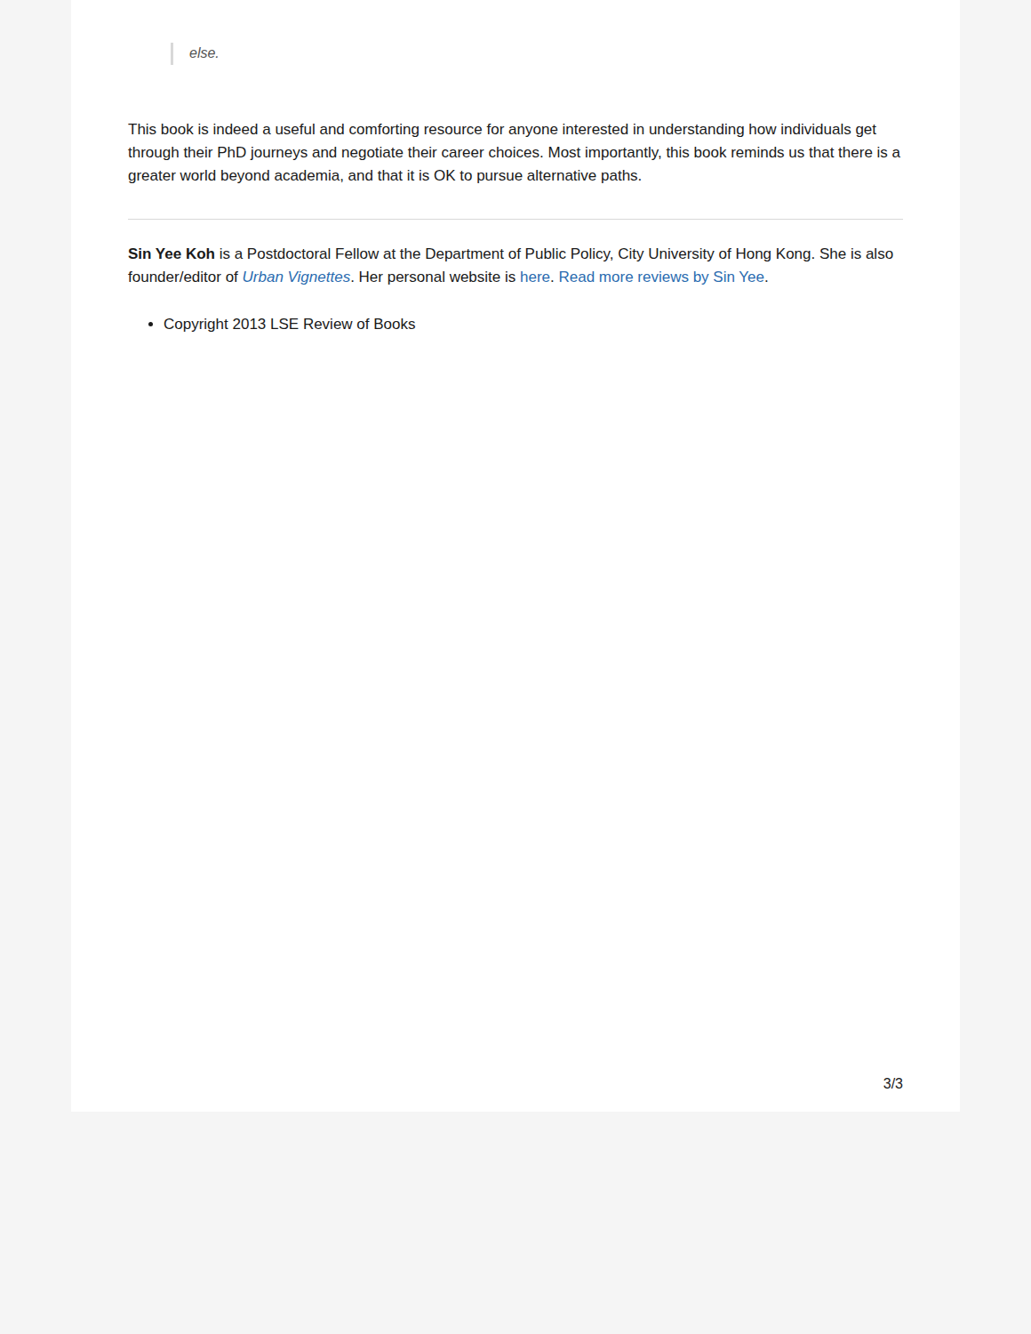else.
This book is indeed a useful and comforting resource for anyone interested in understanding how individuals get through their PhD journeys and negotiate their career choices. Most importantly, this book reminds us that there is a greater world beyond academia, and that it is OK to pursue alternative paths.
Sin Yee Koh is a Postdoctoral Fellow at the Department of Public Policy, City University of Hong Kong. She is also founder/editor of Urban Vignettes. Her personal website is here. Read more reviews by Sin Yee.
Copyright 2013 LSE Review of Books
3/3